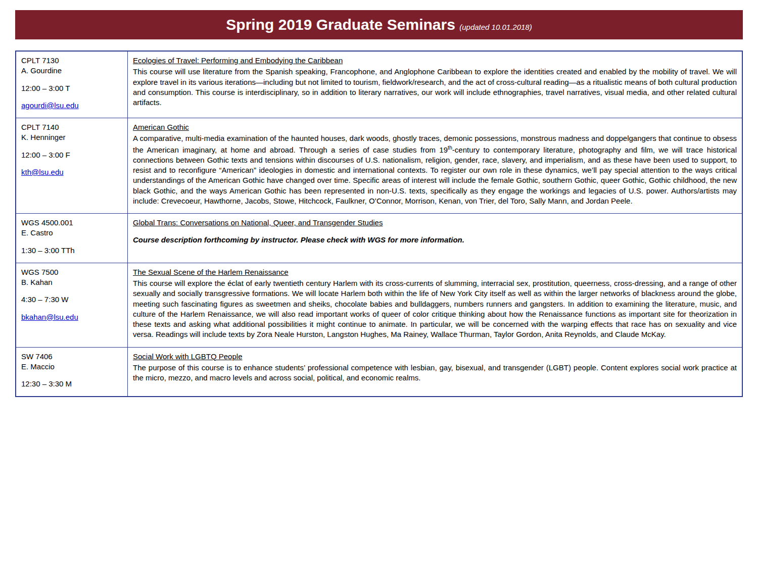Spring 2019 Graduate Seminars (updated 10.01.2018)
| CPLT 7130 A. Gourdine 12:00 – 3:00 T agourdi@lsu.edu | Ecologies of Travel: Performing and Embodying the Caribbean This course will use literature from the Spanish speaking, Francophone, and Anglophone Caribbean to explore the identities created and enabled by the mobility of travel. We will explore travel in its various iterations—including but not limited to tourism, fieldwork/research, and the act of cross-cultural reading—as a ritualistic means of both cultural production and consumption. This course is interdisciplinary, so in addition to literary narratives, our work will include ethnographies, travel narratives, visual media, and other related cultural artifacts. |
| CPLT 7140 K. Henninger 12:00 – 3:00 F kth@lsu.edu | American Gothic A comparative, multi-media examination of the haunted houses, dark woods, ghostly traces, demonic possessions, monstrous madness and doppelgangers that continue to obsess the American imaginary, at home and abroad. Through a series of case studies from 19 th -century to contemporary literature, photography and film, we will trace historical connections between Gothic texts and tensions within discourses of U.S. nationalism, religion, gender, race, slavery, and imperialism, and as these have been used to support, to resist and to reconfigure “American” ideologies in domestic and international contexts. To register our own role in these dynamics, we’ll pay special attention to the ways critical understandings of the American Gothic have changed over time. Specific areas of interest will include the female Gothic, southern Gothic, queer Gothic, Gothic childhood, the new black Gothic, and the ways American Gothic has been represented in non-U.S. texts, specifically as they engage the workings and legacies of U.S. power. Authors/artists may include: Crevecoeur, Hawthorne, Jacobs, Stowe, Hitchcock, Faulkner, O’Connor, Morrison, Kenan, von Trier, del Toro, Sally Mann, and Jordan Peele. |
| WGS 4500.001 E. Castro 1:30 – 3:00 TTh | Global Trans: Conversations on National, Queer, and Transgender Studies Course description forthcoming by instructor. Please check with WGS for more information. |
| WGS 7500 B. Kahan 4:30 – 7:30 W bkahan@lsu.edu | The Sexual Scene of the Harlem Renaissance This course will explore the éclat of early twentieth century Harlem with its cross-currents of slumming, interracial sex, prostitution, queerness, cross-dressing, and a range of other sexually and socially transgressive formations. We will locate Harlem both within the life of New York City itself as well as within the larger networks of blackness around the globe, meeting such fascinating figures as sweetmen and sheiks, chocolate babies and bulldaggers, numbers runners and gangsters. In addition to examining the literature, music, and culture of the Harlem Renaissance, we will also read important works of queer of color critique thinking about how the Renaissance functions as important site for theorization in these texts and asking what additional possibilities it might continue to animate. In particular, we will be concerned with the warping effects that race has on sexuality and vice versa. Readings will include texts by Zora Neale Hurston, Langston Hughes, Ma Rainey, Wallace Thurman, Taylor Gordon, Anita Reynolds, and Claude McKay. |
| SW 7406 E. Maccio 12:30 – 3:30 M | Social Work with LGBTQ People The purpose of this course is to enhance students’ professional competence with lesbian, gay, bisexual, and transgender (LGBT) people. Content explores social work practice at the micro, mezzo, and macro levels and across social, political, and economic realms. |